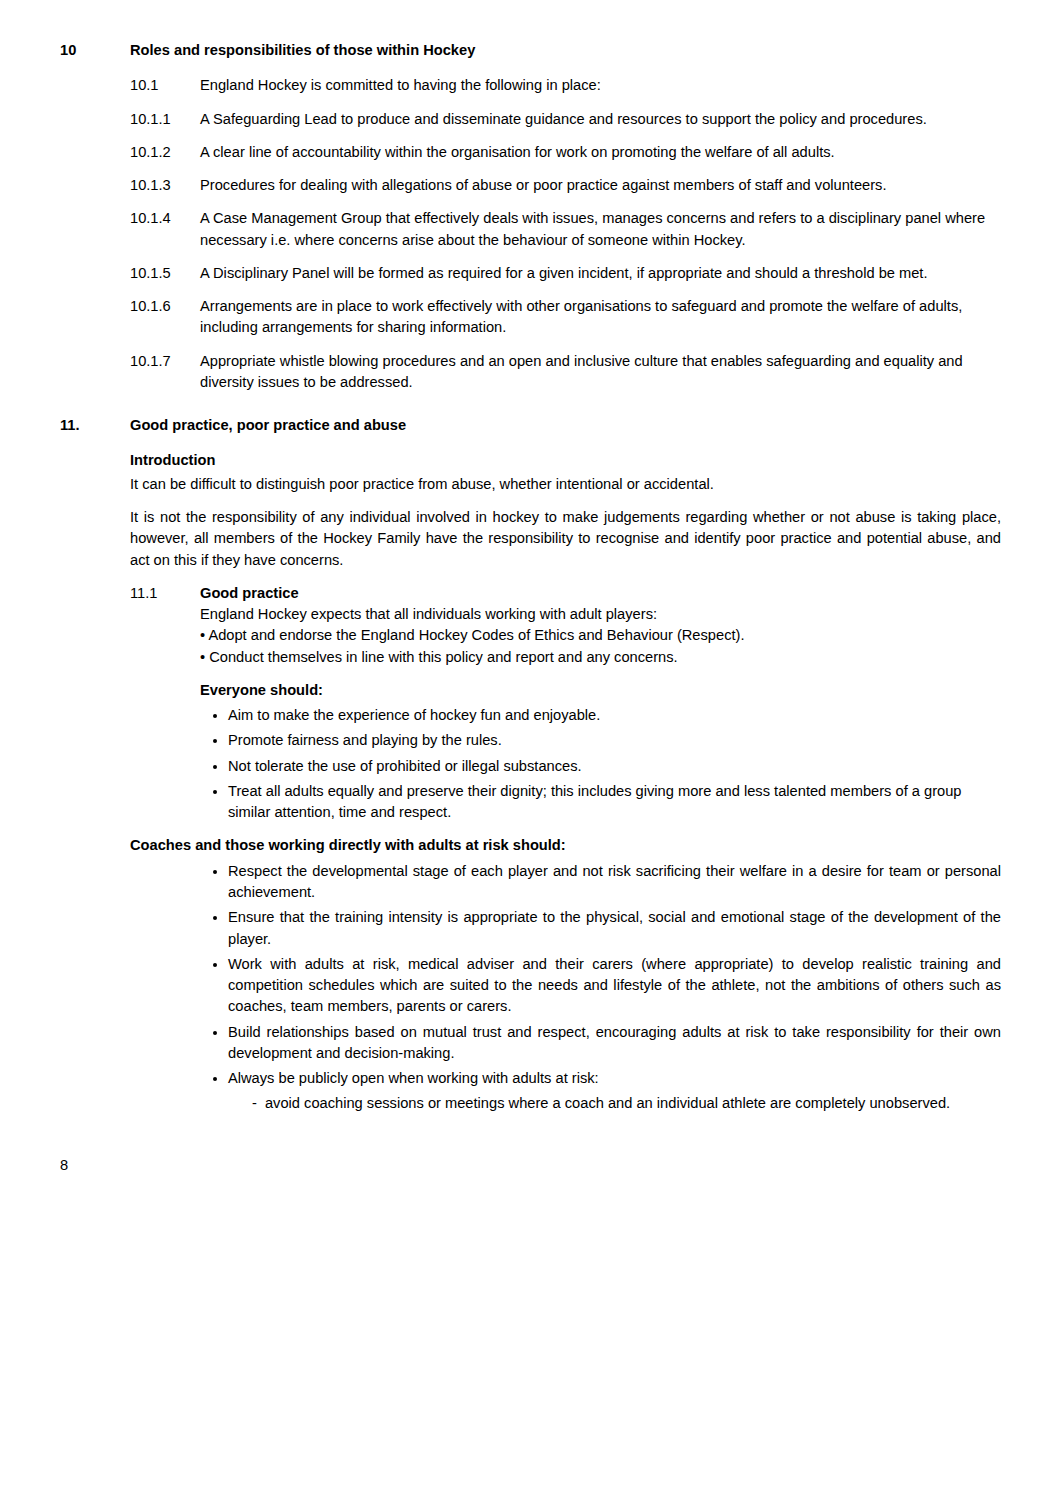10 Roles and responsibilities of those within Hockey
10.1 England Hockey is committed to having the following in place:
10.1.1 A Safeguarding Lead to produce and disseminate guidance and resources to support the policy and procedures.
10.1.2 A clear line of accountability within the organisation for work on promoting the welfare of all adults.
10.1.3 Procedures for dealing with allegations of abuse or poor practice against members of staff and volunteers.
10.1.4 A Case Management Group that effectively deals with issues, manages concerns and refers to a disciplinary panel where necessary i.e. where concerns arise about the behaviour of someone within Hockey.
10.1.5 A Disciplinary Panel will be formed as required for a given incident, if appropriate and should a threshold be met.
10.1.6 Arrangements are in place to work effectively with other organisations to safeguard and promote the welfare of adults, including arrangements for sharing information.
10.1.7 Appropriate whistle blowing procedures and an open and inclusive culture that enables safeguarding and equality and diversity issues to be addressed.
11. Good practice, poor practice and abuse
Introduction
It can be difficult to distinguish poor practice from abuse, whether intentional or accidental.
It is not the responsibility of any individual involved in hockey to make judgements regarding whether or not abuse is taking place, however, all members of the Hockey Family have the responsibility to recognise and identify poor practice and potential abuse, and act on this if they have concerns.
11.1 Good practice
England Hockey expects that all individuals working with adult players:
• Adopt and endorse the England Hockey Codes of Ethics and Behaviour (Respect).
• Conduct themselves in line with this policy and report and any concerns.
Everyone should:
Aim to make the experience of hockey fun and enjoyable.
Promote fairness and playing by the rules.
Not tolerate the use of prohibited or illegal substances.
Treat all adults equally and preserve their dignity; this includes giving more and less talented members of a group similar attention, time and respect.
Coaches and those working directly with adults at risk should:
Respect the developmental stage of each player and not risk sacrificing their welfare in a desire for team or personal achievement.
Ensure that the training intensity is appropriate to the physical, social and emotional stage of the development of the player.
Work with adults at risk, medical adviser and their carers (where appropriate) to develop realistic training and competition schedules which are suited to the needs and lifestyle of the athlete, not the ambitions of others such as coaches, team members, parents or carers.
Build relationships based on mutual trust and respect, encouraging adults at risk to take responsibility for their own development and decision-making.
Always be publicly open when working with adults at risk:
avoid coaching sessions or meetings where a coach and an individual athlete are completely unobserved.
8